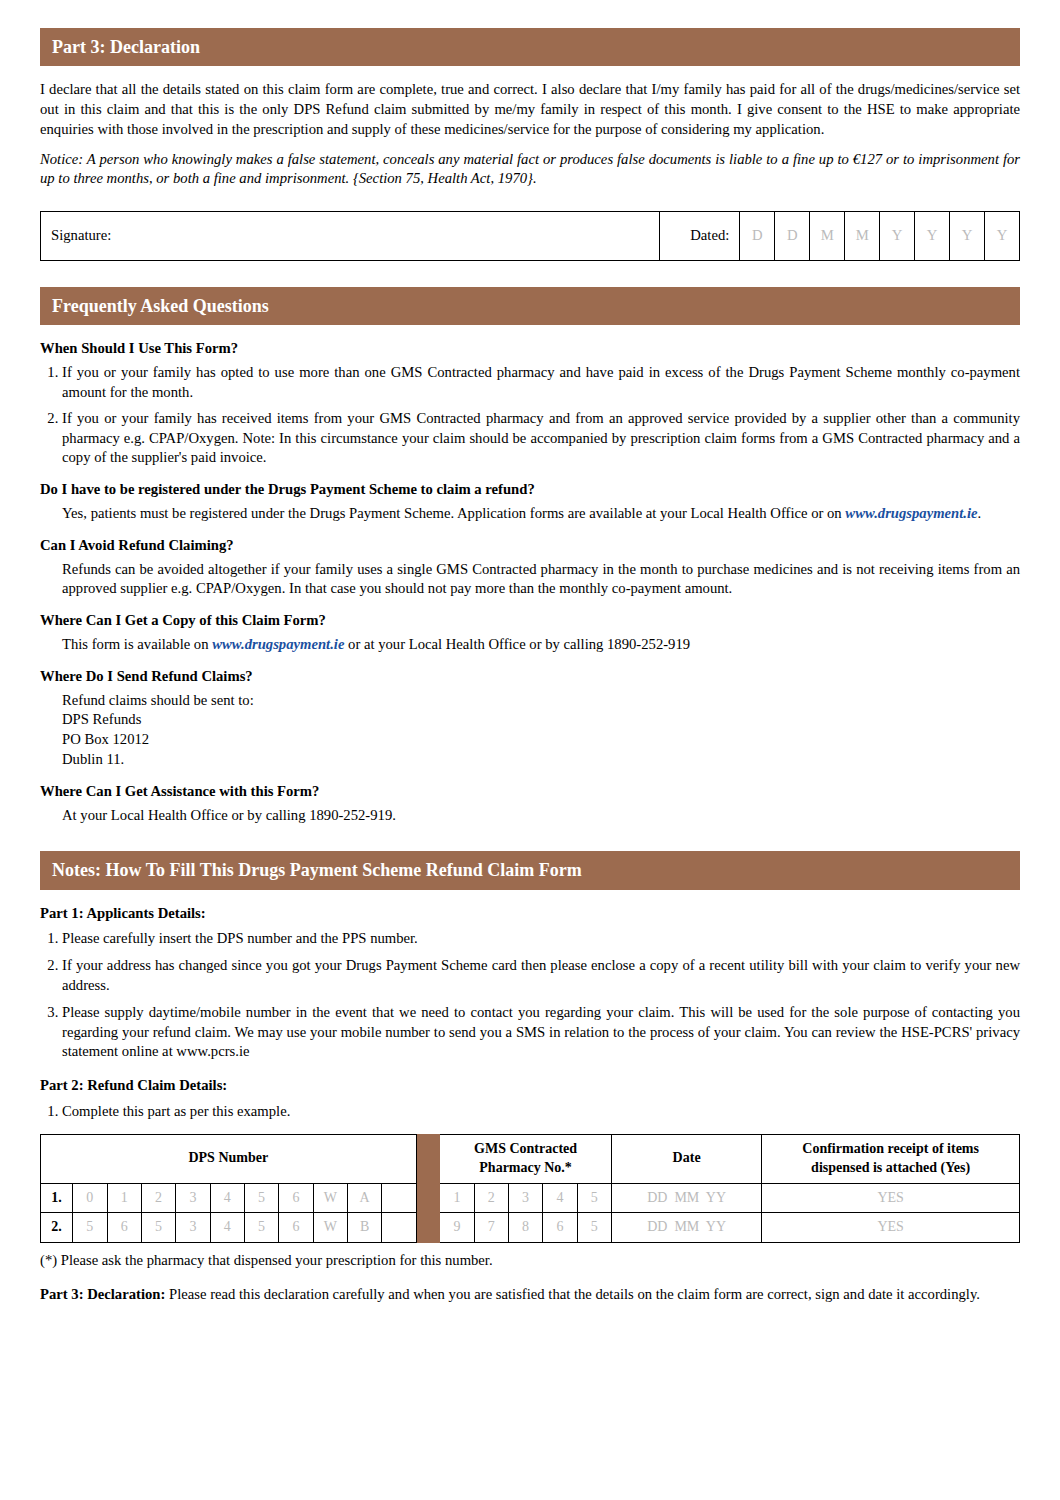Part 3: Declaration
I declare that all the details stated on this claim form are complete, true and correct. I also declare that I/my family has paid for all of the drugs/medicines/service set out in this claim and that this is the only DPS Refund claim submitted by me/my family in respect of this month. I give consent to the HSE to make appropriate enquiries with those involved in the prescription and supply of these medicines/service for the purpose of considering my application.
Notice: A person who knowingly makes a false statement, conceals any material fact or produces false documents is liable to a fine up to €127 or to imprisonment for up to three months, or both a fine and imprisonment. {Section 75, Health Act, 1970}.
| Signature: | Dated: | D | D | M | M | Y | Y | Y | Y |
Frequently Asked Questions
When Should I Use This Form?
If you or your family has opted to use more than one GMS Contracted pharmacy and have paid in excess of the Drugs Payment Scheme monthly co-payment amount for the month.
If you or your family has received items from your GMS Contracted pharmacy and from an approved service provided by a supplier other than a community pharmacy e.g. CPAP/Oxygen. Note: In this circumstance your claim should be accompanied by prescription claim forms from a GMS Contracted pharmacy and a copy of the supplier's paid invoice.
Do I have to be registered under the Drugs Payment Scheme to claim a refund?
Yes, patients must be registered under the Drugs Payment Scheme. Application forms are available at your Local Health Office or on www.drugspayment.ie.
Can I Avoid Refund Claiming?
Refunds can be avoided altogether if your family uses a single GMS Contracted pharmacy in the month to purchase medicines and is not receiving items from an approved supplier e.g. CPAP/Oxygen. In that case you should not pay more than the monthly co-payment amount.
Where Can I Get a Copy of this Claim Form?
This form is available on www.drugspayment.ie or at your Local Health Office or by calling 1890-252-919
Where Do I Send Refund Claims?
Refund claims should be sent to:
DPS Refunds
PO Box 12012
Dublin 11.
Where Can I Get Assistance with this Form?
At your Local Health Office or by calling 1890-252-919.
Notes: How To Fill This Drugs Payment Scheme Refund Claim Form
Part 1: Applicants Details:
Please carefully insert the DPS number and the PPS number.
If your address has changed since you got your Drugs Payment Scheme card then please enclose a copy of a recent utility bill with your claim to verify your new address.
Please supply daytime/mobile number in the event that we need to contact you regarding your claim. This will be used for the sole purpose of contacting you regarding your refund claim. We may use your mobile number to send you a SMS in relation to the process of your claim. You can review the HSE-PCRS' privacy statement online at www.pcrs.ie
Part 2: Refund Claim Details:
Complete this part as per this example.
| DPS Number | | GMS Contracted Pharmacy No.* | Date | Confirmation receipt of items dispensed is attached (Yes) |
| --- | --- | --- | --- | --- |
| 1. | 0 | 1 | 2 | 3 | 4 | 5 | 6 | W | A | | | 1 | 2 | 3 | 4 | 5 | DD MM YY | YES |
| 2. | 5 | 6 | 5 | 3 | 4 | 5 | 6 | W | B | | | 9 | 7 | 8 | 6 | 5 | DD MM YY | YES |
(*) Please ask the pharmacy that dispensed your prescription for this number.
Part 3: Declaration: Please read this declaration carefully and when you are satisfied that the details on the claim form are correct, sign and date it accordingly.